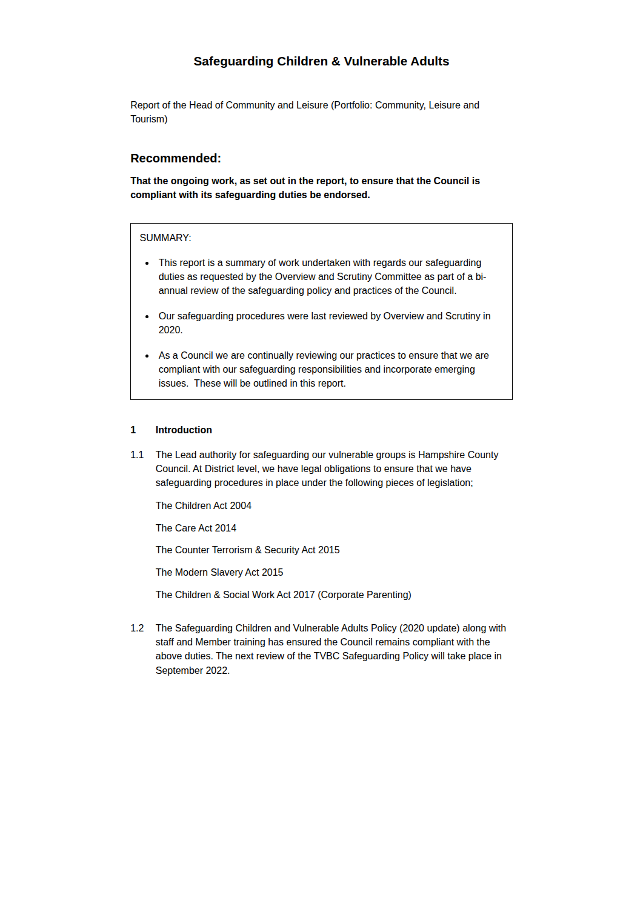Safeguarding Children & Vulnerable Adults
Report of the Head of Community and Leisure (Portfolio: Community, Leisure and Tourism)
Recommended:
That the ongoing work, as set out in the report, to ensure that the Council is compliant with its safeguarding duties be endorsed.
SUMMARY:
This report is a summary of work undertaken with regards our safeguarding duties as requested by the Overview and Scrutiny Committee as part of a bi-annual review of the safeguarding policy and practices of the Council.
Our safeguarding procedures were last reviewed by Overview and Scrutiny in 2020.
As a Council we are continually reviewing our practices to ensure that we are compliant with our safeguarding responsibilities and incorporate emerging issues. These will be outlined in this report.
1 Introduction
1.1 The Lead authority for safeguarding our vulnerable groups is Hampshire County Council. At District level, we have legal obligations to ensure that we have safeguarding procedures in place under the following pieces of legislation;
The Children Act 2004
The Care Act 2014
The Counter Terrorism & Security Act 2015
The Modern Slavery Act 2015
The Children & Social Work Act 2017 (Corporate Parenting)
1.2 The Safeguarding Children and Vulnerable Adults Policy (2020 update) along with staff and Member training has ensured the Council remains compliant with the above duties. The next review of the TVBC Safeguarding Policy will take place in September 2022.